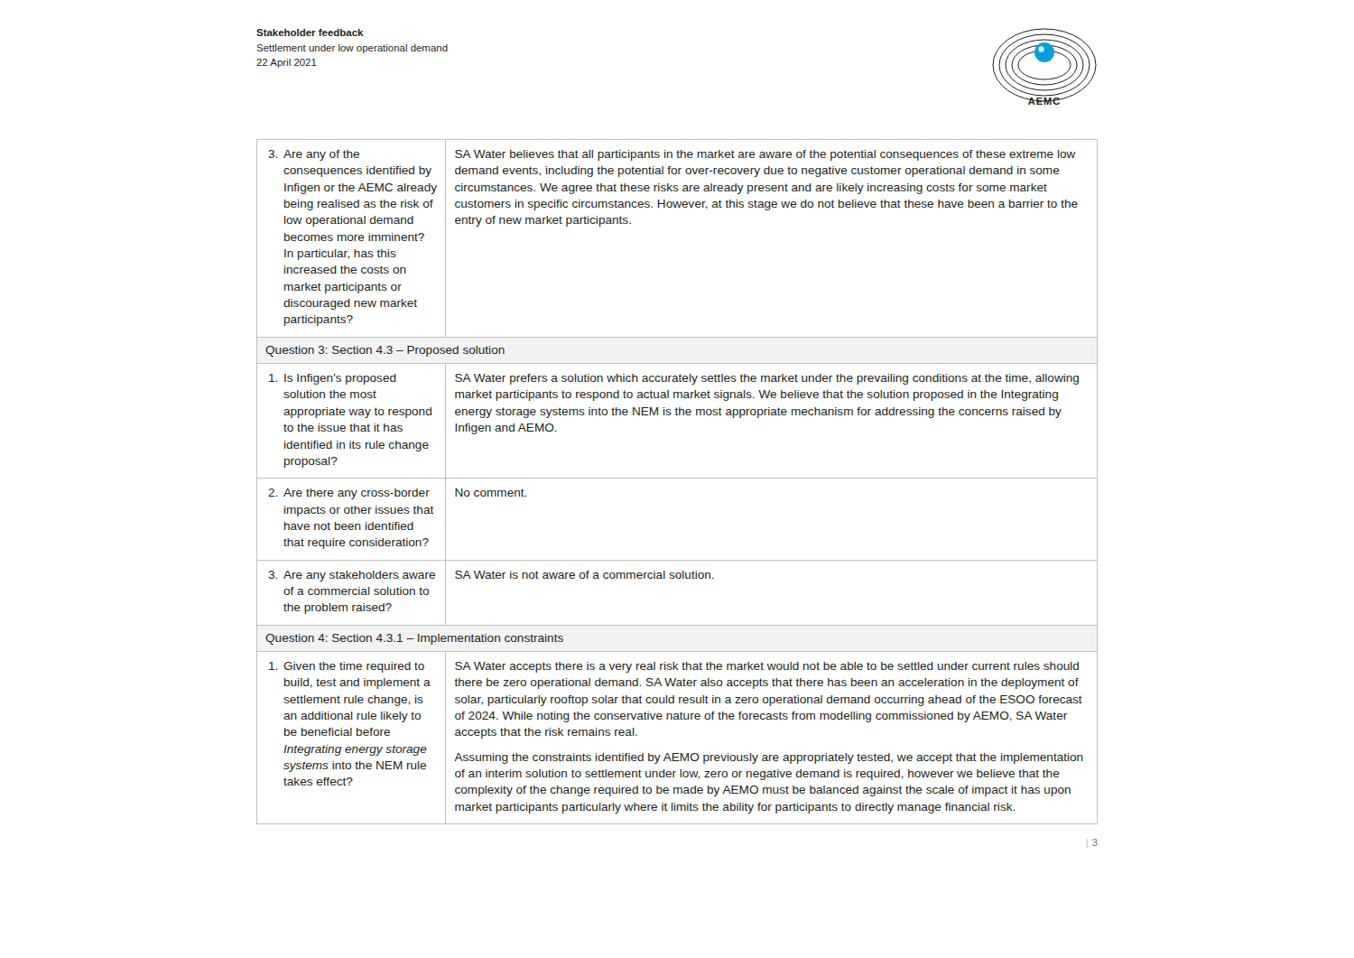Stakeholder feedback
Settlement under low operational demand
22 April 2021
AEMC
| Are any of the consequences identified by Infigen or the AEMC already being realised as the risk of low operational demand becomes more imminent? In particular, has this increased the costs on market participants or discouraged new market participants? | SA Water believes that all participants in the market are aware of the potential consequences of these extreme low demand events, including the potential for over-recovery due to negative customer operational demand in some circumstances. We agree that these risks are already present and are likely increasing costs for some market customers in specific circumstances. However, at this stage we do not believe that these have been a barrier to the entry of new market participants. |
| Question 3: Section 4.3 – Proposed solution |
| Is Infigen's proposed solution the most appropriate way to respond to the issue that it has identified in its rule change proposal? | SA Water prefers a solution which accurately settles the market under the prevailing conditions at the time, allowing market participants to respond to actual market signals. We believe that the solution proposed in the Integrating energy storage systems into the NEM is the most appropriate mechanism for addressing the concerns raised by Infigen and AEMO. |
| Are there any cross-border impacts or other issues that have not been identified that require consideration? | No comment. |
| Are any stakeholders aware of a commercial solution to the problem raised? | SA Water is not aware of a commercial solution. |
| Question 4: Section 4.3.1 – Implementation constraints |
| Given the time required to build, test and implement a settlement rule change, is an additional rule likely to be beneficial before Integrating energy storage systems into the NEM rule takes effect? | SA Water accepts there is a very real risk that the market would not be able to be settled under current rules should there be zero operational demand. SA Water also accepts that there has been an acceleration in the deployment of solar, particularly rooftop solar that could result in a zero operational demand occurring ahead of the ESOO forecast of 2024. While noting the conservative nature of the forecasts from modelling commissioned by AEMO, SA Water accepts that the risk remains real. Assuming the constraints identified by AEMO previously are appropriately tested, we accept that the implementation of an interim solution to settlement under low, zero or negative demand is required, however we believe that the complexity of the change required to be made by AEMO must be balanced against the scale of impact it has upon market participants particularly where it limits the ability for participants to directly manage financial risk. |
|3